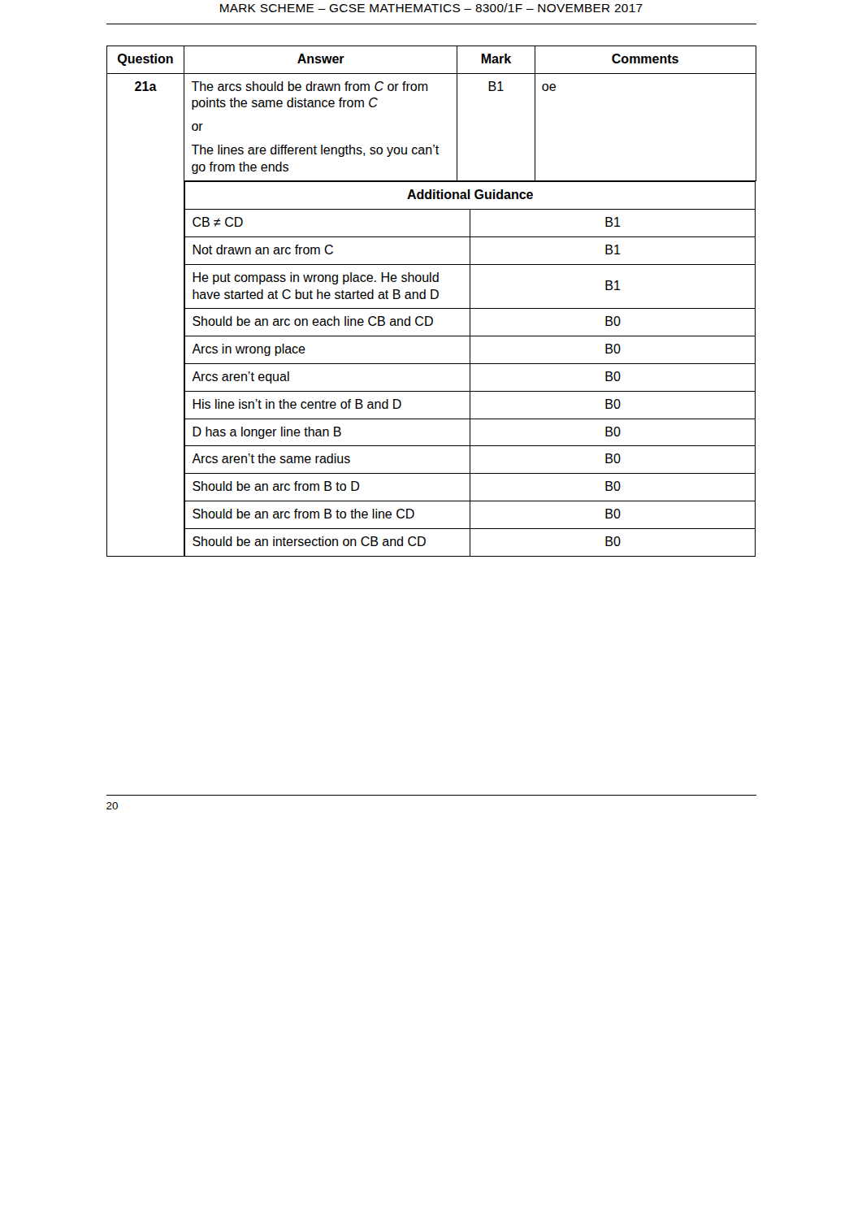MARK SCHEME – GCSE MATHEMATICS – 8300/1F – NOVEMBER 2017
| Question | Answer | Mark | Comments |
| --- | --- | --- | --- |
| 21a | The arcs should be drawn from C or from points the same distance from C or The lines are different lengths, so you can’t go from the ends | B1 | oe |
| / Additional Guidance / / --- / / CB ≠ CD / B1 / / Not drawn an arc from C / B1 / / He put compass in wrong place. He should have started at C but he started at B and D / B1 / / Should be an arc on each line CB and CD / B0 / / Arcs in wrong place / B0 / / Arcs aren’t equal / B0 / / His line isn’t in the centre of B and D / B0 / / D has a longer line than B / B0 / / Arcs aren’t the same radius / B0 / / Should be an arc from B to D / B0 / / Should be an arc from B to the line CD / B0 / / Should be an intersection on CB and CD / B0 / |
20